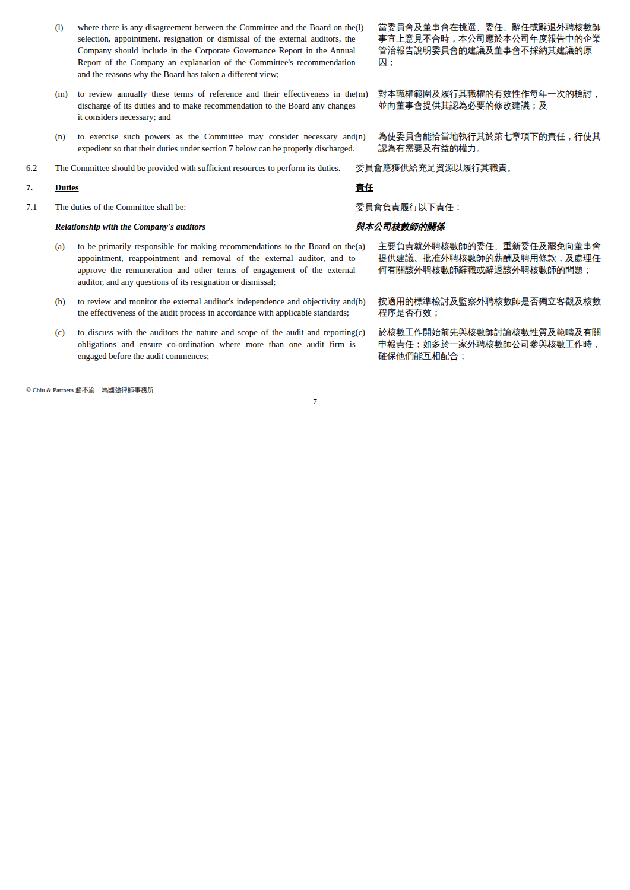| | (l) where there is any disagreement between the Committee and the Board on the selection, appointment, resignation or dismissal of the external auditors, the Company should include in the Corporate Governance Report in the Annual Report of the Company an explanation of the Committee's recommendation and the reasons why the Board has taken a different view; | (l) 當委員會及董事會在挑選、委任、辭任或辭退外聘核數師事宜上意見不合時，本公司應於本公司年度報告中的企業管治報告說明委員會的建議及董事會不採納其建議的原因； |
| | (m) to review annually these terms of reference and their effectiveness in the discharge of its duties and to make recommendation to the Board any changes it considers necessary; and | (m) 對本職權範圍及履行其職權的有效性作每年一次的檢討，並向董事會提供其認為必要的修改建議；及 |
| | (n) to exercise such powers as the Committee may consider necessary and expedient so that their duties under section 7 below can be properly discharged. | (n) 為使委員會能恰當地執行其於第七章項下的責任，行使其認為有需要及有益的權力。 |
| 6.2 | The Committee should be provided with sufficient resources to perform its duties. | 委員會應獲供給充足資源以履行其職責。 |
| 7. | Duties | 責任 |
| 7.1 | The duties of the Committee shall be: | 委員會負責履行以下責任： |
| | Relationship with the Company's auditors | 與本公司核數師的關係 |
| | (a) to be primarily responsible for making recommendations to the Board on the appointment, reappointment and removal of the external auditor, and to approve the remuneration and other terms of engagement of the external auditor, and any questions of its resignation or dismissal; | (a) 主要負責就外聘核數師的委任、重新委任及罷免向董事會提供建議、批准外聘核數師的薪酬及聘用條款，及處理任何有關該外聘核數師辭職或辭退該外聘核數師的問題； |
| | (b) to review and monitor the external auditor's independence and objectivity and the effectiveness of the audit process in accordance with applicable standards; | (b) 按適用的標準檢討及監察外聘核數師是否獨立客觀及核數程序是否有效； |
| | (c) to discuss with the auditors the nature and scope of the audit and reporting obligations and ensure co-ordination where more than one audit firm is engaged before the audit commences; | (c) 於核數工作開始前先與核數師討論核數性質及範疇及有關申報責任；如多於一家外聘核數師公司參與核數工作時，確保他們能互相配合； |
© Chiu & Partners 趙不渝　馬國強律師事務所
- 7 -